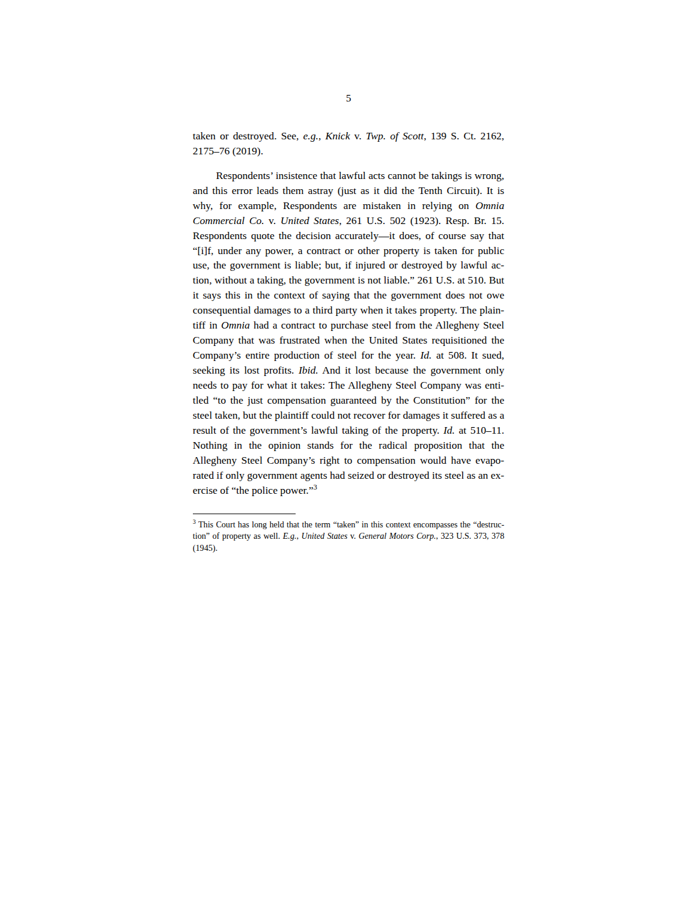5
taken or destroyed. See, e.g., Knick v. Twp. of Scott, 139 S. Ct. 2162, 2175–76 (2019).
Respondents’ insistence that lawful acts cannot be takings is wrong, and this error leads them astray (just as it did the Tenth Circuit). It is why, for example, Respondents are mistaken in relying on Omnia Commercial Co. v. United States, 261 U.S. 502 (1923). Resp. Br. 15. Respondents quote the decision accurately—it does, of course say that “[i]f, under any power, a contract or other property is taken for public use, the government is liable; but, if injured or destroyed by lawful action, without a taking, the government is not liable.” 261 U.S. at 510. But it says this in the context of saying that the government does not owe consequential damages to a third party when it takes property. The plaintiff in Omnia had a contract to purchase steel from the Allegheny Steel Company that was frustrated when the United States requisitioned the Company’s entire production of steel for the year. Id. at 508. It sued, seeking its lost profits. Ibid. And it lost because the government only needs to pay for what it takes: The Allegheny Steel Company was entitled “to the just compensation guaranteed by the Constitution” for the steel taken, but the plaintiff could not recover for damages it suffered as a result of the government’s lawful taking of the property. Id. at 510–11. Nothing in the opinion stands for the radical proposition that the Allegheny Steel Company’s right to compensation would have evaporated if only government agents had seized or destroyed its steel as an exercise of “the police power.”3
3 This Court has long held that the term “taken” in this context encompasses the “destruction” of property as well. E.g., United States v. General Motors Corp., 323 U.S. 373, 378 (1945).